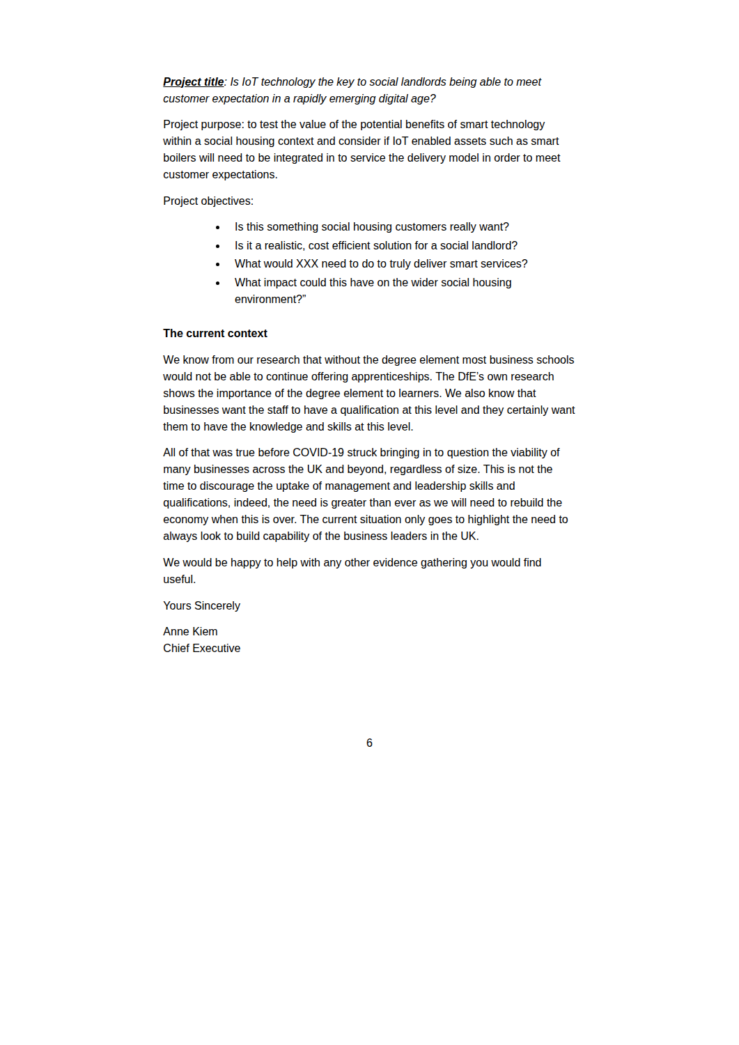Project title: Is IoT technology the key to social landlords being able to meet customer expectation in a rapidly emerging digital age?
Project purpose: to test the value of the potential benefits of smart technology within a social housing context and consider if IoT enabled assets such as smart boilers will need to be integrated in to service the delivery model in order to meet customer expectations.
Project objectives:
Is this something social housing customers really want?
Is it a realistic, cost efficient solution for a social landlord?
What would XXX need to do to truly deliver smart services?
What impact could this have on the wider social housing environment?”
The current context
We know from our research that without the degree element most business schools would not be able to continue offering apprenticeships. The DfE’s own research shows the importance of the degree element to learners. We also know that businesses want the staff to have a qualification at this level and they certainly want them to have the knowledge and skills at this level.
All of that was true before COVID-19 struck bringing in to question the viability of many businesses across the UK and beyond, regardless of size. This is not the time to discourage the uptake of management and leadership skills and qualifications, indeed, the need is greater than ever as we will need to rebuild the economy when this is over. The current situation only goes to highlight the need to always look to build capability of the business leaders in the UK.
We would be happy to help with any other evidence gathering you would find useful.
Yours Sincerely
Anne Kiem
Chief Executive
6